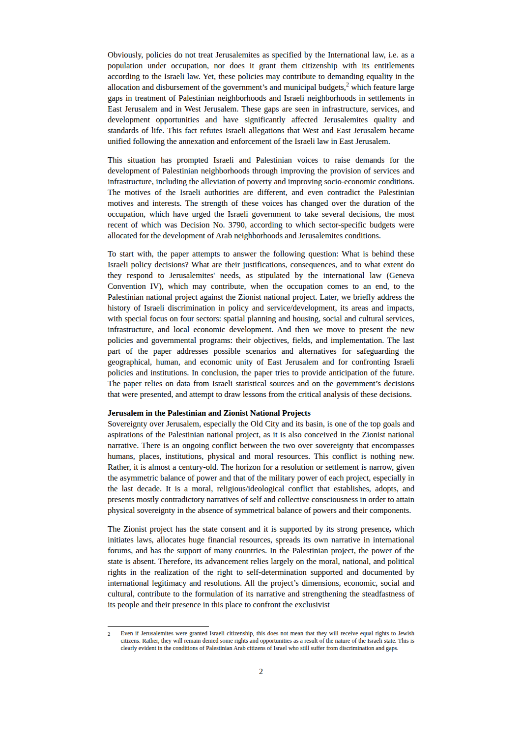Obviously, policies do not treat Jerusalemites as specified by the International law, i.e. as a population under occupation, nor does it grant them citizenship with its entitlements according to the Israeli law. Yet, these policies may contribute to demanding equality in the allocation and disbursement of the government’s and municipal budgets,2 which feature large gaps in treatment of Palestinian neighborhoods and Israeli neighborhoods in settlements in East Jerusalem and in West Jerusalem. These gaps are seen in infrastructure, services, and development opportunities and have significantly affected Jerusalemites quality and standards of life. This fact refutes Israeli allegations that West and East Jerusalem became unified following the annexation and enforcement of the Israeli law in East Jerusalem.
This situation has prompted Israeli and Palestinian voices to raise demands for the development of Palestinian neighborhoods through improving the provision of services and infrastructure, including the alleviation of poverty and improving socio-economic conditions. The motives of the Israeli authorities are different, and even contradict the Palestinian motives and interests. The strength of these voices has changed over the duration of the occupation, which have urged the Israeli government to take several decisions, the most recent of which was Decision No. 3790, according to which sector-specific budgets were allocated for the development of Arab neighborhoods and Jerusalemites conditions.
To start with, the paper attempts to answer the following question: What is behind these Israeli policy decisions? What are their justifications, consequences, and to what extent do they respond to Jerusalemites' needs, as stipulated by the international law (Geneva Convention IV), which may contribute, when the occupation comes to an end, to the Palestinian national project against the Zionist national project. Later, we briefly address the history of Israeli discrimination in policy and service/development, its areas and impacts, with special focus on four sectors: spatial planning and housing, social and cultural services, infrastructure, and local economic development. And then we move to present the new policies and governmental programs: their objectives, fields, and implementation. The last part of the paper addresses possible scenarios and alternatives for safeguarding the geographical, human, and economic unity of East Jerusalem and for confronting Israeli policies and institutions. In conclusion, the paper tries to provide anticipation of the future. The paper relies on data from Israeli statistical sources and on the government’s decisions that were presented, and attempt to draw lessons from the critical analysis of these decisions.
Jerusalem in the Palestinian and Zionist National Projects
Sovereignty over Jerusalem, especially the Old City and its basin, is one of the top goals and aspirations of the Palestinian national project, as it is also conceived in the Zionist national narrative. There is an ongoing conflict between the two over sovereignty that encompasses humans, places, institutions, physical and moral resources. This conflict is nothing new. Rather, it is almost a century-old. The horizon for a resolution or settlement is narrow, given the asymmetric balance of power and that of the military power of each project, especially in the last decade. It is a moral, religious/ideological conflict that establishes, adopts, and presents mostly contradictory narratives of self and collective consciousness in order to attain physical sovereignty in the absence of symmetrical balance of powers and their components.
The Zionist project has the state consent and it is supported by its strong presence, which initiates laws, allocates huge financial resources, spreads its own narrative in international forums, and has the support of many countries. In the Palestinian project, the power of the state is absent. Therefore, its advancement relies largely on the moral, national, and political rights in the realization of the right to self-determination supported and documented by international legitimacy and resolutions. All the project’s dimensions, economic, social and cultural, contribute to the formulation of its narrative and strengthening the steadfastness of its people and their presence in this place to confront the exclusivist
2
Even if Jerusalemites were granted Israeli citizenship, this does not mean that they will receive equal rights to Jewish citizens. Rather, they will remain denied some rights and opportunities as a result of the nature of the Israeli state. This is clearly evident in the conditions of Palestinian Arab citizens of Israel who still suffer from discrimination and gaps.
2